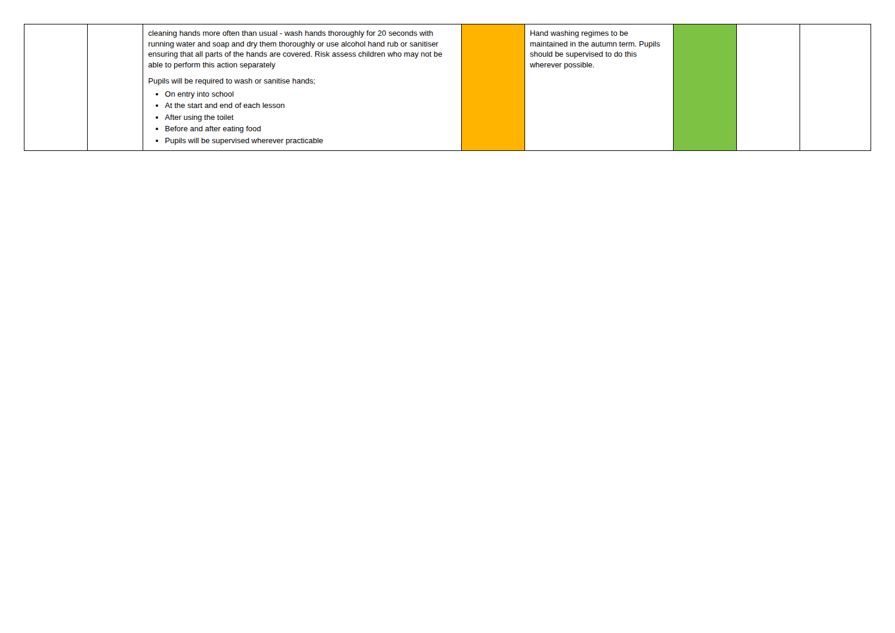| | | cleaning hands more often than usual - wash hands thoroughly for 20 seconds with running water and soap and dry them thoroughly or use alcohol hand rub or sanitiser ensuring that all parts of the hands are covered. Risk assess children who may not be able to perform this action separately Pupils will be required to wash or sanitise hands; On entry into school At the start and end of each lesson After using the toilet Before and after eating food Pupils will be supervised wherever practicable | | Hand washing regimes to be maintained in the autumn term. Pupils should be supervised to do this wherever possible. | | | |